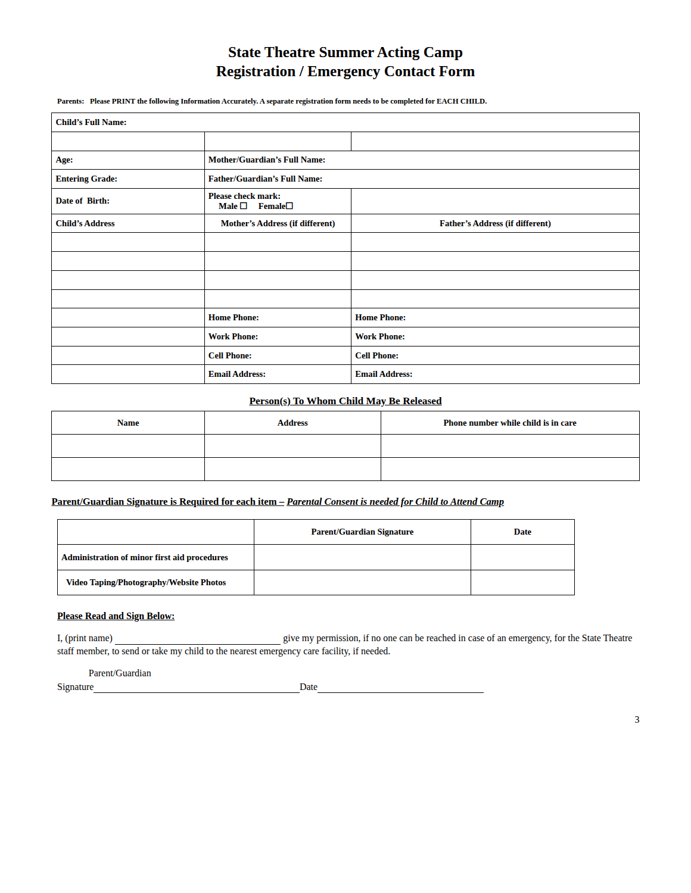State Theatre Summer Acting Camp
Registration / Emergency Contact Form
Parents: Please PRINT the following Information Accurately. A separate registration form needs to be completed for EACH CHILD.
| Child’s Full Name: |
| Age: | Mother/Guardian’s Full Name: |
| Entering Grade: | Father/Guardian’s Full Name: |
| Date of Birth: | Please check mark: Male ☐ Female ☐ | |
| Child’s Address | Mother’s Address (if different) | Father’s Address (if different) |
| | Home Phone: | Home Phone: |
| | Work Phone: | Work Phone: |
| | Cell Phone: | Cell Phone: |
| | Email Address: | Email Address: |
Person(s) To Whom Child May Be Released
| Name | Address | Phone number while child is in care |
| --- | --- | --- |
Parent/Guardian Signature is Required for each item – Parental Consent is needed for Child to Attend Camp
| | Parent/Guardian Signature | Date |
| --- | --- | --- |
| Administration of minor first aid procedures | | |
| Video Taping/Photography/Website Photos | | |
Please Read and Sign Below:
I, (print name) give my permission, if no one can be reached in case of an emergency, for the State Theatre staff member, to send or take my child to the nearest emergency care facility, if needed.
Parent/Guardian
Signature Date
3